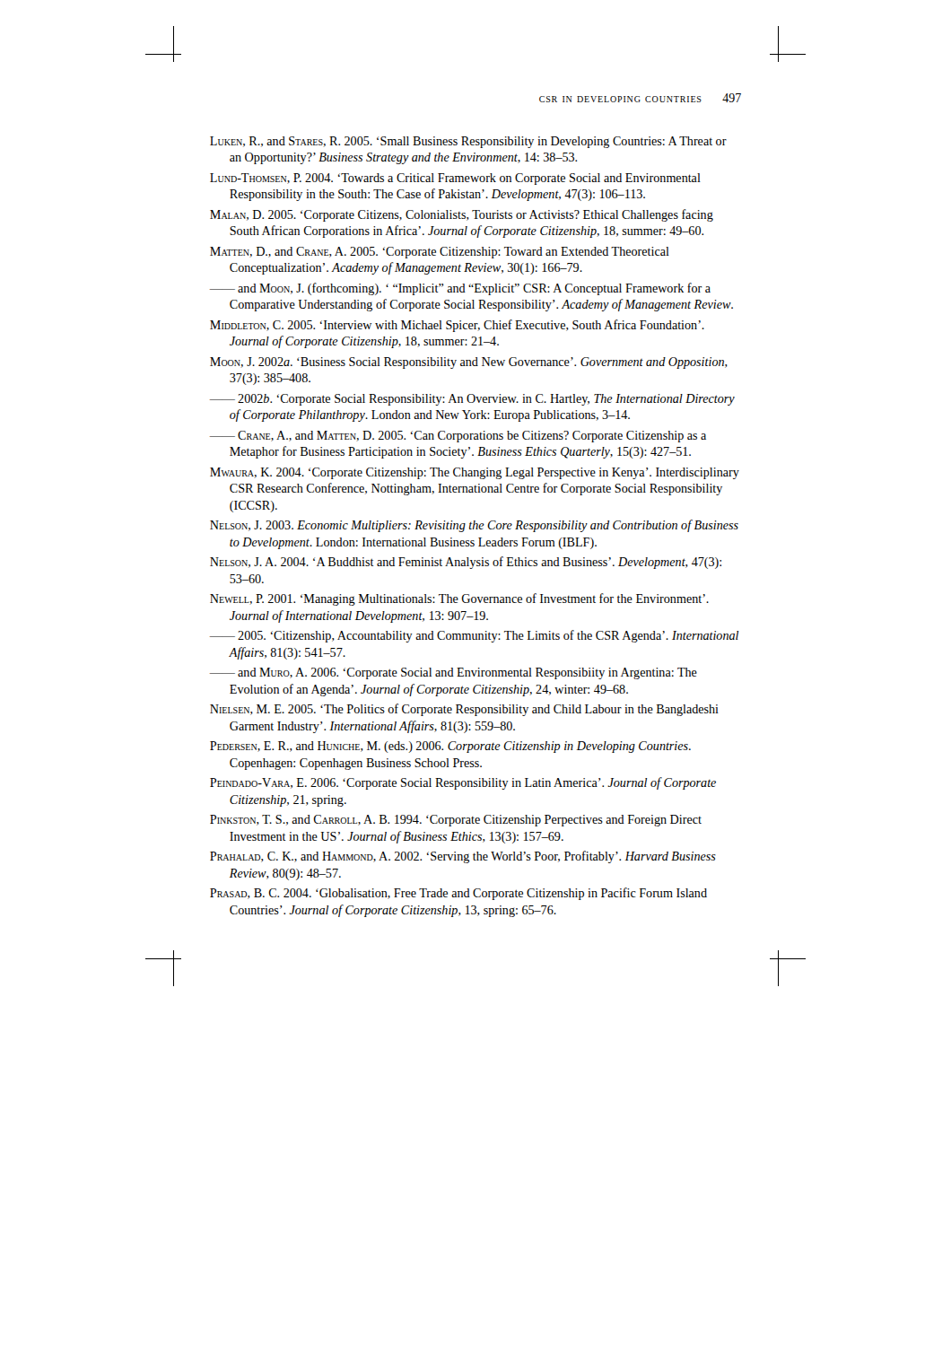csr in developing countries497
Luken, R., and Stares, R. 2005. ‘Small Business Responsibility in Developing Countries: A Threat or an Opportunity?’ Business Strategy and the Environment, 14: 38–53.
Lund-Thomsen, P. 2004. ‘Towards a Critical Framework on Corporate Social and Environmental Responsibility in the South: The Case of Pakistan’. Development, 47(3): 106–113.
Malan, D. 2005. ‘Corporate Citizens, Colonialists, Tourists or Activists? Ethical Challenges facing South African Corporations in Africa’. Journal of Corporate Citizenship, 18, summer: 49–60.
Matten, D., and Crane, A. 2005. ‘Corporate Citizenship: Toward an Extended Theoretical Conceptualization’. Academy of Management Review, 30(1): 166–79.
—— and Moon, J. (forthcoming). ‘ “Implicit” and “Explicit” CSR: A Conceptual Framework for a Comparative Understanding of Corporate Social Responsibility’. Academy of Management Review.
Middleton, C. 2005. ‘Interview with Michael Spicer, Chief Executive, South Africa Foundation’. Journal of Corporate Citizenship, 18, summer: 21–4.
Moon, J. 2002a. ‘Business Social Responsibility and New Governance’. Government and Opposition, 37(3): 385–408.
—— 2002b. ‘Corporate Social Responsibility: An Overview. in C. Hartley, The International Directory of Corporate Philanthropy. London and New York: Europa Publications, 3–14.
—— Crane, A., and Matten, D. 2005. ‘Can Corporations be Citizens? Corporate Citizenship as a Metaphor for Business Participation in Society’. Business Ethics Quarterly, 15(3): 427–51.
Mwaura, K. 2004. ‘Corporate Citizenship: The Changing Legal Perspective in Kenya’. Interdisciplinary CSR Research Conference, Nottingham, International Centre for Corporate Social Responsibility (ICCSR).
Nelson, J. 2003. Economic Multipliers: Revisiting the Core Responsibility and Contribution of Business to Development. London: International Business Leaders Forum (IBLF).
Nelson, J. A. 2004. ‘A Buddhist and Feminist Analysis of Ethics and Business’. Development, 47(3): 53–60.
Newell, P. 2001. ‘Managing Multinationals: The Governance of Investment for the Environment’. Journal of International Development, 13: 907–19.
—— 2005. ‘Citizenship, Accountability and Community: The Limits of the CSR Agenda’. International Affairs, 81(3): 541–57.
—— and Muro, A. 2006. ‘Corporate Social and Environmental Responsibiity in Argentina: The Evolution of an Agenda’. Journal of Corporate Citizenship, 24, winter: 49–68.
Nielsen, M. E. 2005. ‘The Politics of Corporate Responsibility and Child Labour in the Bangladeshi Garment Industry’. International Affairs, 81(3): 559–80.
Pedersen, E. R., and Huniche, M. (eds.) 2006. Corporate Citizenship in Developing Countries. Copenhagen: Copenhagen Business School Press.
Peindado-Vara, E. 2006. ‘Corporate Social Responsibility in Latin America’. Journal of Corporate Citizenship, 21, spring.
Pinkston, T. S., and Carroll, A. B. 1994. ‘Corporate Citizenship Perpectives and Foreign Direct Investment in the US’. Journal of Business Ethics, 13(3): 157–69.
Prahalad, C. K., and Hammond, A. 2002. ‘Serving the World’s Poor, Profitably’. Harvard Business Review, 80(9): 48–57.
Prasad, B. C. 2004. ‘Globalisation, Free Trade and Corporate Citizenship in Pacific Forum Island Countries’. Journal of Corporate Citizenship, 13, spring: 65–76.